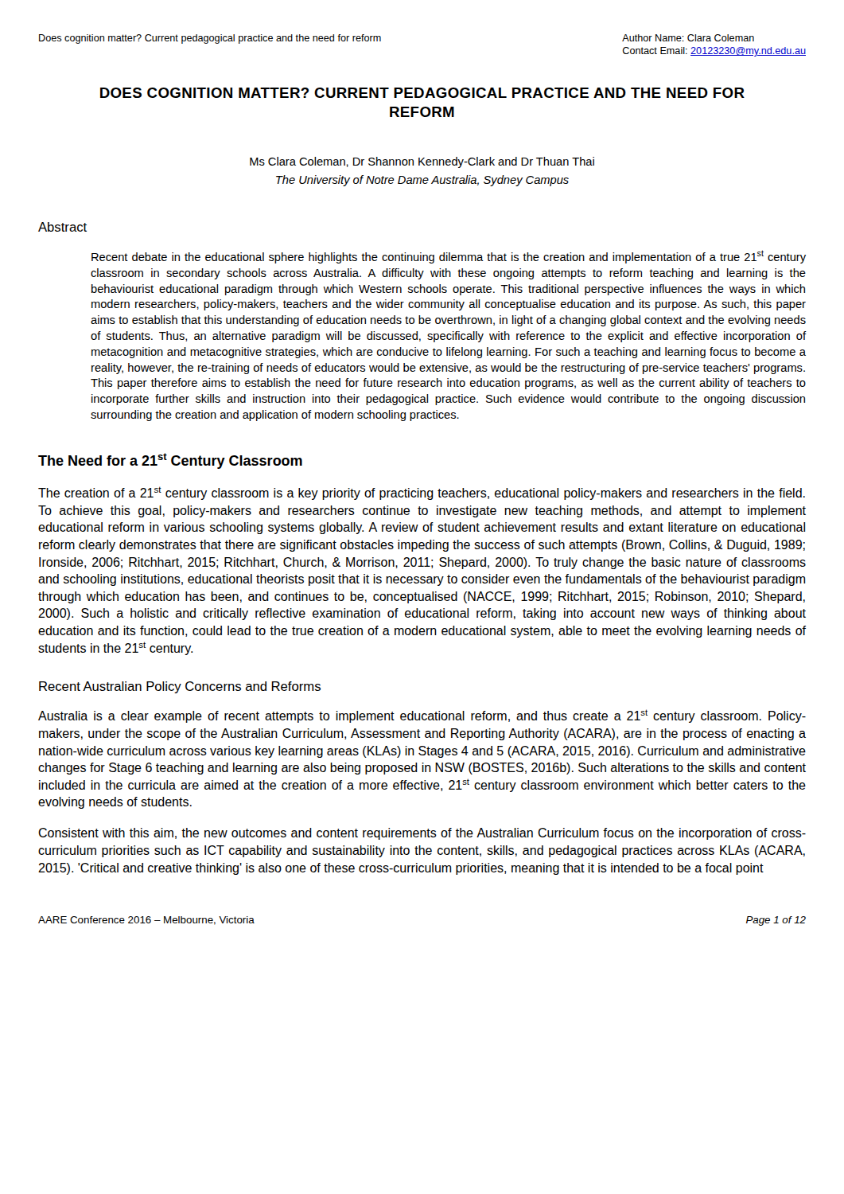Does cognition matter? Current pedagogical practice and the need for reform
Author Name: Clara Coleman
Contact Email: 20123230@my.nd.edu.au
DOES COGNITION MATTER? CURRENT PEDAGOGICAL PRACTICE AND THE NEED FOR REFORM
Ms Clara Coleman, Dr Shannon Kennedy-Clark and Dr Thuan Thai
The University of Notre Dame Australia, Sydney Campus
Abstract
Recent debate in the educational sphere highlights the continuing dilemma that is the creation and implementation of a true 21st century classroom in secondary schools across Australia. A difficulty with these ongoing attempts to reform teaching and learning is the behaviourist educational paradigm through which Western schools operate. This traditional perspective influences the ways in which modern researchers, policy-makers, teachers and the wider community all conceptualise education and its purpose. As such, this paper aims to establish that this understanding of education needs to be overthrown, in light of a changing global context and the evolving needs of students. Thus, an alternative paradigm will be discussed, specifically with reference to the explicit and effective incorporation of metacognition and metacognitive strategies, which are conducive to lifelong learning. For such a teaching and learning focus to become a reality, however, the re-training of needs of educators would be extensive, as would be the restructuring of pre-service teachers' programs. This paper therefore aims to establish the need for future research into education programs, as well as the current ability of teachers to incorporate further skills and instruction into their pedagogical practice. Such evidence would contribute to the ongoing discussion surrounding the creation and application of modern schooling practices.
The Need for a 21st Century Classroom
The creation of a 21st century classroom is a key priority of practicing teachers, educational policy-makers and researchers in the field. To achieve this goal, policy-makers and researchers continue to investigate new teaching methods, and attempt to implement educational reform in various schooling systems globally. A review of student achievement results and extant literature on educational reform clearly demonstrates that there are significant obstacles impeding the success of such attempts (Brown, Collins, & Duguid, 1989; Ironside, 2006; Ritchhart, 2015; Ritchhart, Church, & Morrison, 2011; Shepard, 2000). To truly change the basic nature of classrooms and schooling institutions, educational theorists posit that it is necessary to consider even the fundamentals of the behaviourist paradigm through which education has been, and continues to be, conceptualised (NACCE, 1999; Ritchhart, 2015; Robinson, 2010; Shepard, 2000). Such a holistic and critically reflective examination of educational reform, taking into account new ways of thinking about education and its function, could lead to the true creation of a modern educational system, able to meet the evolving learning needs of students in the 21st century.
Recent Australian Policy Concerns and Reforms
Australia is a clear example of recent attempts to implement educational reform, and thus create a 21st century classroom. Policy-makers, under the scope of the Australian Curriculum, Assessment and Reporting Authority (ACARA), are in the process of enacting a nation-wide curriculum across various key learning areas (KLAs) in Stages 4 and 5 (ACARA, 2015, 2016). Curriculum and administrative changes for Stage 6 teaching and learning are also being proposed in NSW (BOSTES, 2016b). Such alterations to the skills and content included in the curricula are aimed at the creation of a more effective, 21st century classroom environment which better caters to the evolving needs of students.
Consistent with this aim, the new outcomes and content requirements of the Australian Curriculum focus on the incorporation of cross-curriculum priorities such as ICT capability and sustainability into the content, skills, and pedagogical practices across KLAs (ACARA, 2015). 'Critical and creative thinking' is also one of these cross-curriculum priorities, meaning that it is intended to be a focal point
AARE Conference 2016 – Melbourne, Victoria
Page 1 of 12